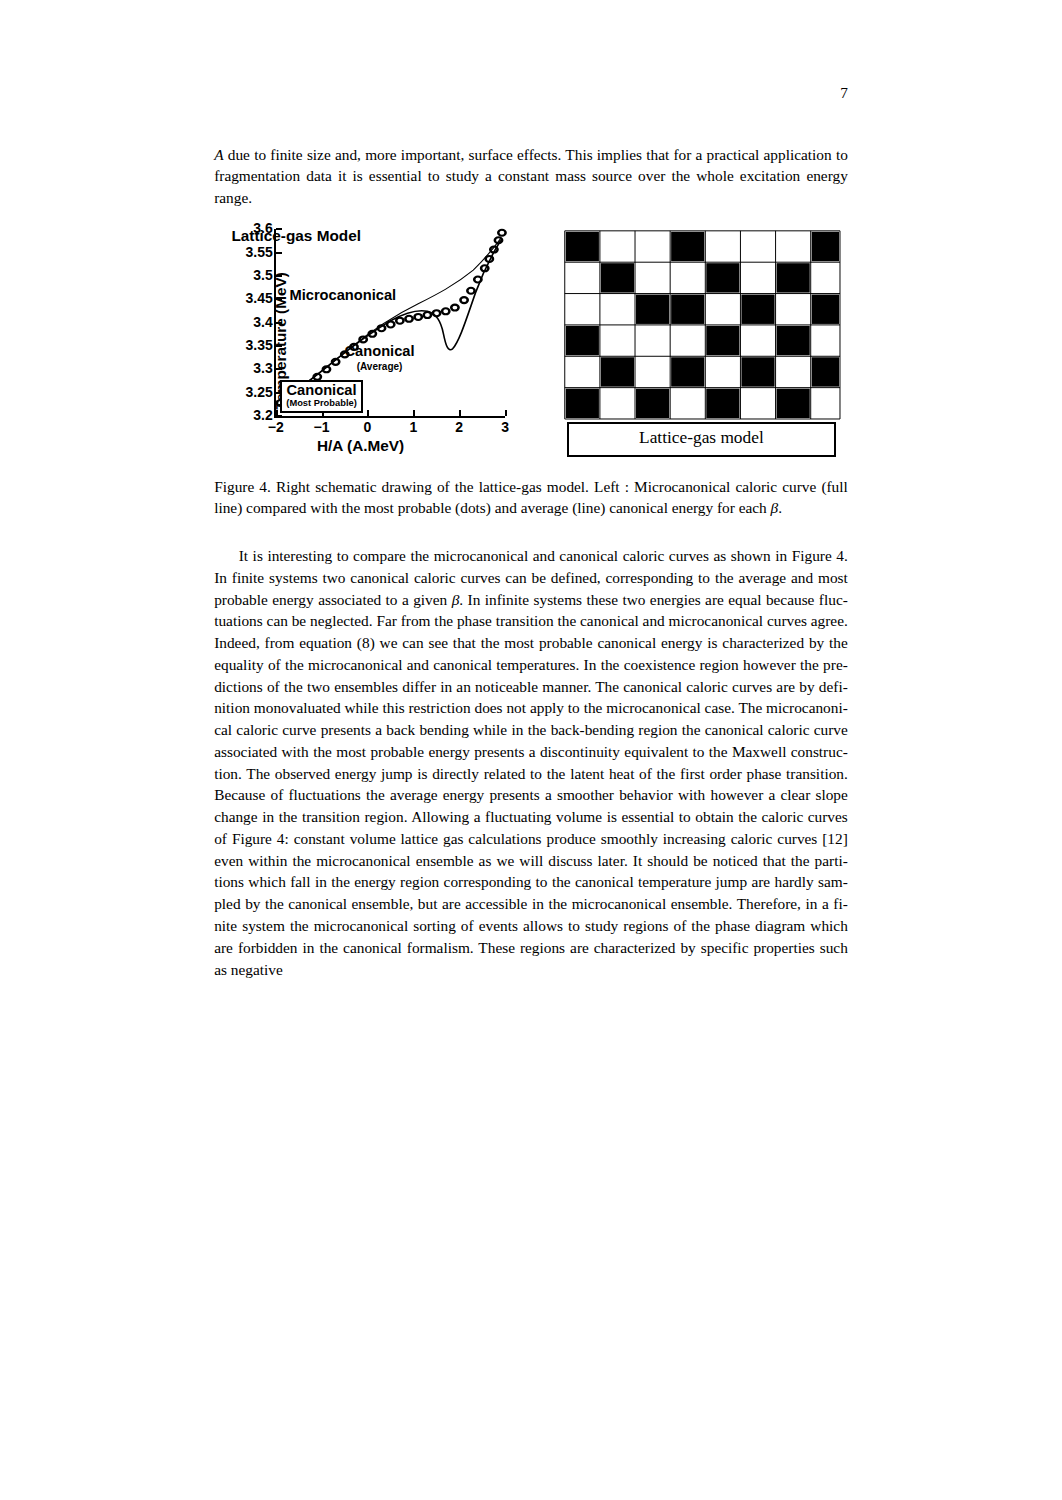7
A due to finite size and, more important, surface effects. This implies that for a practical application to fragmentation data it is essential to study a constant mass source over the whole excitation energy range.
Temperature (MeV)
Lattice-gas Model
3.6
3.55
3.5
3.45
3.4
3.35
3.3
3.25
3.2
−2
−1
0
1
2
3
Microcanonical
Canonical(Average)
Canonical(Most Probable)
H/A (A.MeV)
Lattice-gas model
Figure 4. Right schematic drawing of the lattice-gas model. Left : Microcanonical caloric curve (full line) compared with the most probable (dots) and average (line) canonical energy for each β.
It is interesting to compare the microcanonical and canonical caloric curves as shown in Figure 4. In finite systems two canonical caloric curves can be defined, corresponding to the average and most probable energy associated to a given β. In infinite systems these two energies are equal because fluctuations can be neglected. Far from the phase transition the canonical and microcanonical curves agree. Indeed, from equation (8) we can see that the most probable canonical energy is characterized by the equality of the microcanonical and canonical temperatures. In the coexistence region however the predictions of the two ensembles differ in an noticeable manner. The canonical caloric curves are by definition monovaluated while this restriction does not apply to the microcanonical case. The microcanonical caloric curve presents a back bending while in the back-bending region the canonical caloric curve associated with the most probable energy presents a discontinuity equivalent to the Maxwell construction. The observed energy jump is directly related to the latent heat of the first order phase transition. Because of fluctuations the average energy presents a smoother behavior with however a clear slope change in the transition region. Allowing a fluctuating volume is essential to obtain the caloric curves of Figure 4: constant volume lattice gas calculations produce smoothly increasing caloric curves [12] even within the microcanonical ensemble as we will discuss later. It should be noticed that the partitions which fall in the energy region corresponding to the canonical temperature jump are hardly sampled by the canonical ensemble, but are accessible in the microcanonical ensemble. Therefore, in a finite system the microcanonical sorting of events allows to study regions of the phase diagram which are forbidden in the canonical formalism. These regions are characterized by specific properties such as negative